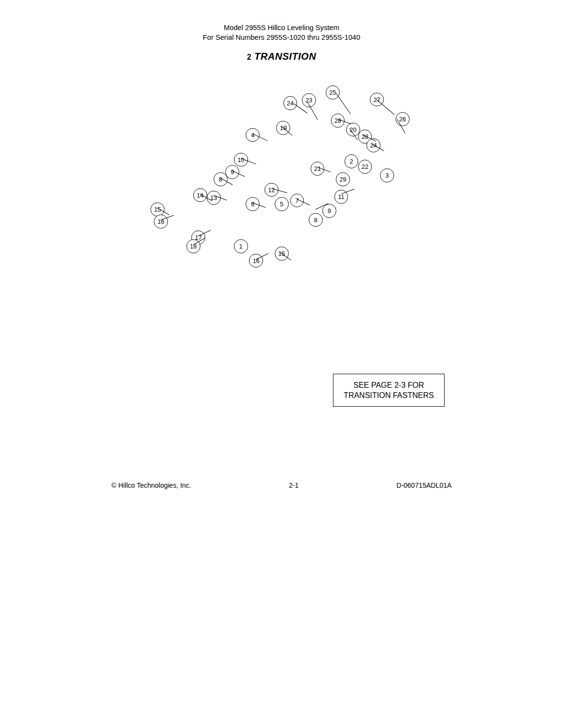Model 2955S Hillco Leveling System For Serial Numbers 2955S-1020 thru 2955S-1040
2 TRANSITION
Exploded parts diagram showing transition assembly components with numbered callout bubbles 1 through 29.
25
24
23
27
28
26
20
28
19
4
24
10
2
22
9
21
8
3
29
12
11
14
13
7
6
5
15
9
16
8
17
18
1
15
16
SEE PAGE 2-3 FOR
TRANSITION FASTNERS
© Hillco Technologies, Inc.
2-1
D-060715ADL01A